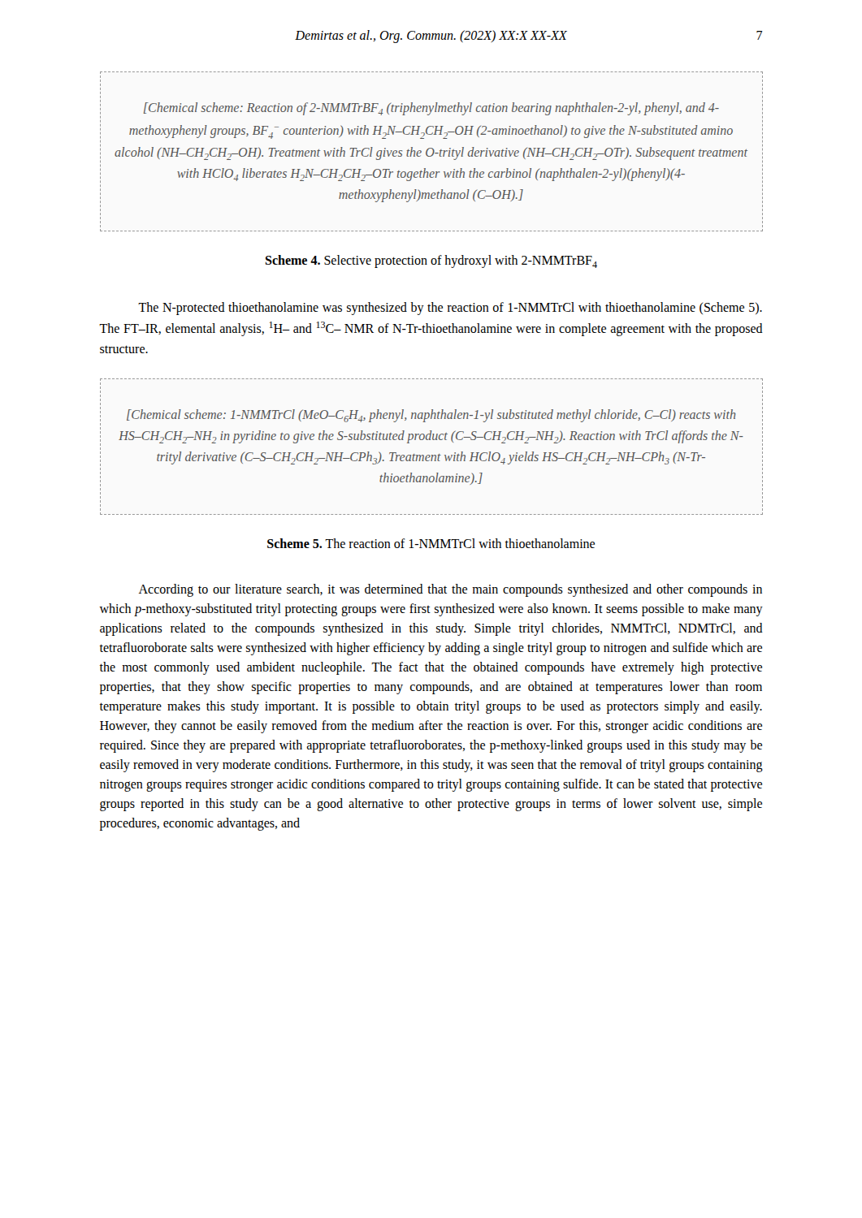Demirtas et al., Org. Commun. (202X) XX:X XX-XX 7
[Chemical scheme: Reaction of 2-NMMTrBF4 (triphenylmethyl cation bearing naphthalen-2-yl, phenyl, and 4-methoxyphenyl groups, BF4− counterion) with H2N–CH2CH2–OH (2-aminoethanol) to give the N-substituted amino alcohol (NH–CH2CH2–OH). Treatment with TrCl gives the O-trityl derivative (NH–CH2CH2–OTr). Subsequent treatment with HClO4 liberates H2N–CH2CH2–OTr together with the carbinol (naphthalen-2-yl)(phenyl)(4-methoxyphenyl)methanol (C–OH).]
Scheme 4. Selective protection of hydroxyl with 2-NMMTrBF4
The N-protected thioethanolamine was synthesized by the reaction of 1-NMMTrCl with thioethanolamine (Scheme 5). The FT–IR, elemental analysis, 1H– and 13C– NMR of N-Tr-thioethanolamine were in complete agreement with the proposed structure.
[Chemical scheme: 1-NMMTrCl (MeO–C6H4, phenyl, naphthalen-1-yl substituted methyl chloride, C–Cl) reacts with HS–CH2CH2–NH2 in pyridine to give the S-substituted product (C–S–CH2CH2–NH2). Reaction with TrCl affords the N-trityl derivative (C–S–CH2CH2–NH–CPh3). Treatment with HClO4 yields HS–CH2CH2–NH–CPh3 (N-Tr-thioethanolamine).]
Scheme 5. The reaction of 1-NMMTrCl with thioethanolamine
According to our literature search, it was determined that the main compounds synthesized and other compounds in which p-methoxy-substituted trityl protecting groups were first synthesized were also known. It seems possible to make many applications related to the compounds synthesized in this study. Simple trityl chlorides, NMMTrCl, NDMTrCl, and tetrafluoroborate salts were synthesized with higher efficiency by adding a single trityl group to nitrogen and sulfide which are the most commonly used ambident nucleophile. The fact that the obtained compounds have extremely high protective properties, that they show specific properties to many compounds, and are obtained at temperatures lower than room temperature makes this study important. It is possible to obtain trityl groups to be used as protectors simply and easily. However, they cannot be easily removed from the medium after the reaction is over. For this, stronger acidic conditions are required. Since they are prepared with appropriate tetrafluoroborates, the p-methoxy-linked groups used in this study may be easily removed in very moderate conditions. Furthermore, in this study, it was seen that the removal of trityl groups containing nitrogen groups requires stronger acidic conditions compared to trityl groups containing sulfide. It can be stated that protective groups reported in this study can be a good alternative to other protective groups in terms of lower solvent use, simple procedures, economic advantages, and